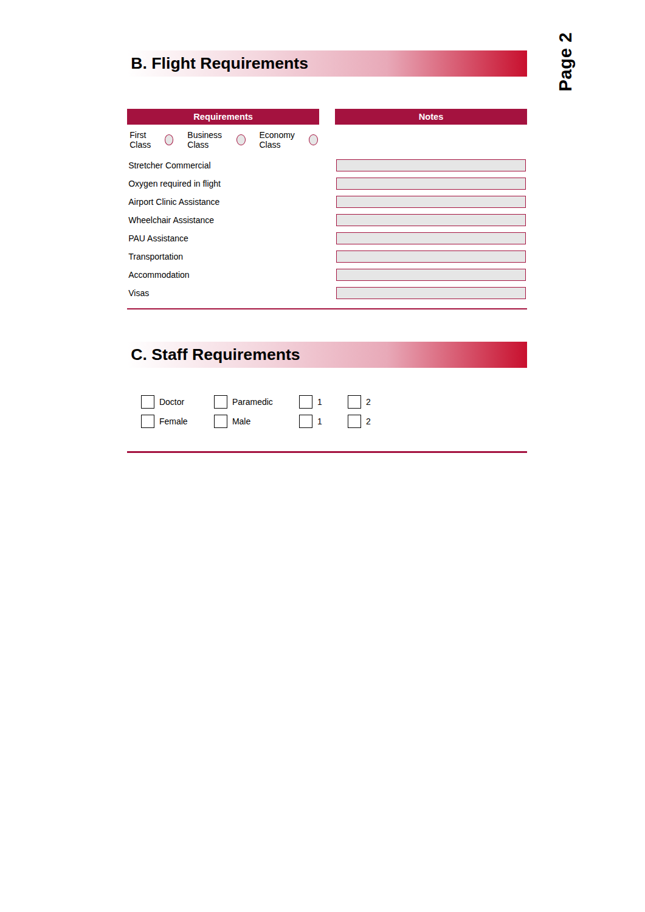Page 2
B. Flight Requirements
| Requirements | | Notes |
| --- | --- | --- |
| First Class Business Class Economy Class | | |
| Stretcher Commercial | | |
| Oxygen required in flight | | |
| Airport Clinic Assistance | | |
| Wheelchair Assistance | | |
| PAU Assistance | | |
| Transportation | | |
| Accommodation | | |
| Visas | | |
C. Staff Requirements
Doctor Paramedic 1 2
Female Male 1 2